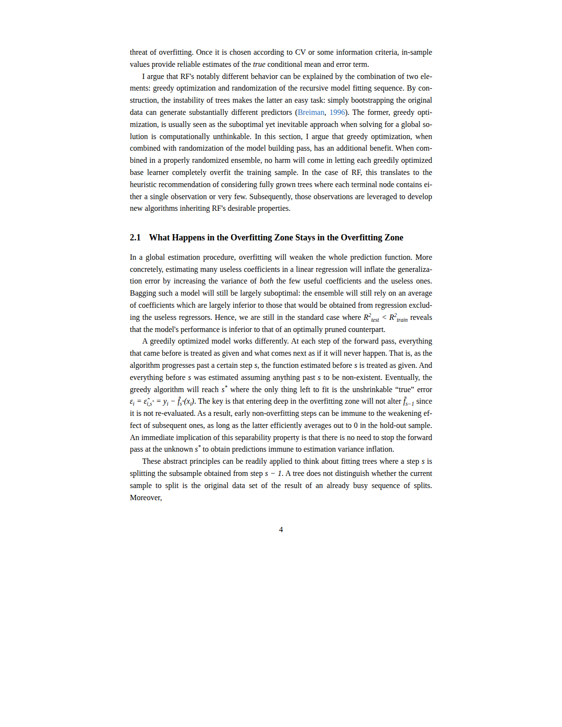threat of overfitting. Once it is chosen according to CV or some information criteria, in-sample values provide reliable estimates of the true conditional mean and error term.
I argue that RF's notably different behavior can be explained by the combination of two elements: greedy optimization and randomization of the recursive model fitting sequence. By construction, the instability of trees makes the latter an easy task: simply bootstrapping the original data can generate substantially different predictors (Breiman, 1996). The former, greedy optimization, is usually seen as the suboptimal yet inevitable approach when solving for a global solution is computationally unthinkable. In this section, I argue that greedy optimization, when combined with randomization of the model building pass, has an additional benefit. When combined in a properly randomized ensemble, no harm will come in letting each greedily optimized base learner completely overfit the training sample. In the case of RF, this translates to the heuristic recommendation of considering fully grown trees where each terminal node contains either a single observation or very few. Subsequently, those observations are leveraged to develop new algorithms inheriting RF's desirable properties.
2.1 What Happens in the Overfitting Zone Stays in the Overfitting Zone
In a global estimation procedure, overfitting will weaken the whole prediction function. More concretely, estimating many useless coefficients in a linear regression will inflate the generalization error by increasing the variance of both the few useful coefficients and the useless ones. Bagging such a model will still be largely suboptimal: the ensemble will still rely on an average of coefficients which are largely inferior to those that would be obtained from regression excluding the useless regressors. Hence, we are still in the standard case where R2test < R2train reveals that the model's performance is inferior to that of an optimally pruned counterpart.
A greedily optimized model works differently. At each step of the forward pass, everything that came before is treated as given and what comes next as if it will never happen. That is, as the algorithm progresses past a certain step s, the function estimated before s is treated as given. And everything before s was estimated assuming anything past s to be non-existent. Eventually, the greedy algorithm will reach s* where the only thing left to fit is the unshrinkable “true” error εi = ε̂i,s* = yi − f̂s*(xi). The key is that entering deep in the overfitting zone will not alter f̂s−1 since it is not re-evaluated. As a result, early non-overfitting steps can be immune to the weakening effect of subsequent ones, as long as the latter efficiently averages out to 0 in the hold-out sample. An immediate implication of this separability property is that there is no need to stop the forward pass at the unknown s* to obtain predictions immune to estimation variance inflation.
These abstract principles can be readily applied to think about fitting trees where a step s is splitting the subsample obtained from step s − 1. A tree does not distinguish whether the current sample to split is the original data set of the result of an already busy sequence of splits. Moreover,
4